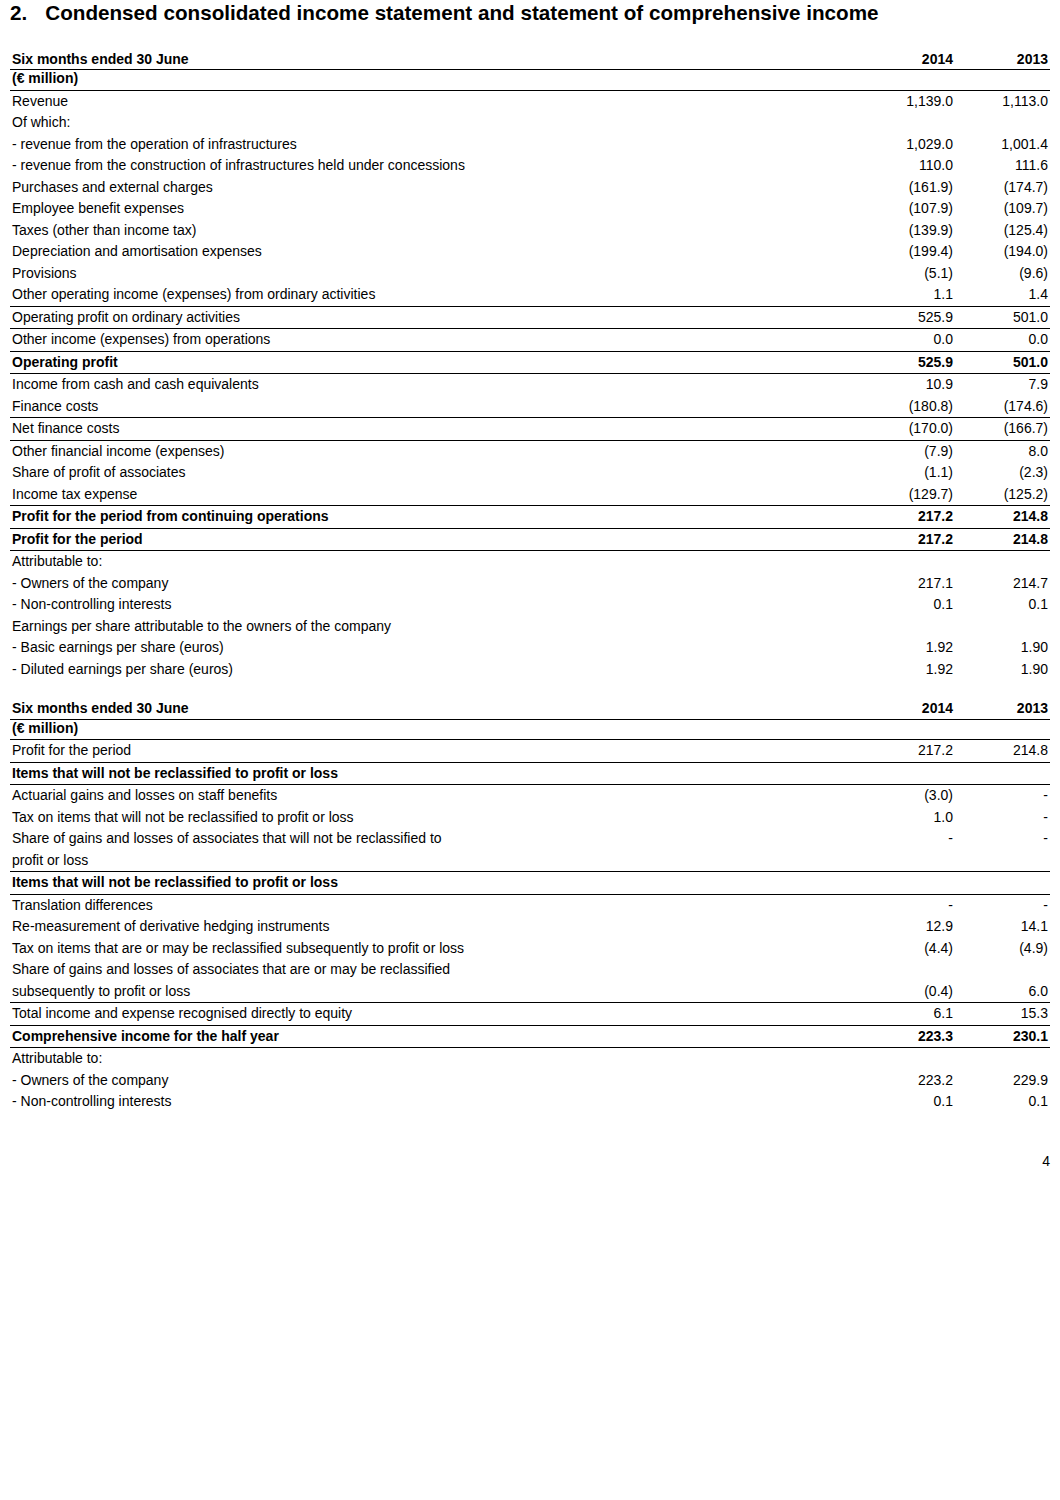2. Condensed consolidated income statement and statement of comprehensive income
| Six months ended 30 June | 2014 | 2013 |
| --- | --- | --- |
| (€ million) | | |
| Revenue | 1,139.0 | 1,113.0 |
| Of which: | | |
| - revenue from the operation of infrastructures | 1,029.0 | 1,001.4 |
| - revenue from the construction of infrastructures held under concessions | 110.0 | 111.6 |
| Purchases and external charges | (161.9) | (174.7) |
| Employee benefit expenses | (107.9) | (109.7) |
| Taxes (other than income tax) | (139.9) | (125.4) |
| Depreciation and amortisation expenses | (199.4) | (194.0) |
| Provisions | (5.1) | (9.6) |
| Other operating income (expenses) from ordinary activities | 1.1 | 1.4 |
| Operating profit on ordinary activities | 525.9 | 501.0 |
| Other income (expenses) from operations | 0.0 | 0.0 |
| Operating profit | 525.9 | 501.0 |
| Income from cash and cash equivalents | 10.9 | 7.9 |
| Finance costs | (180.8) | (174.6) |
| Net finance costs | (170.0) | (166.7) |
| Other financial income (expenses) | (7.9) | 8.0 |
| Share of profit of associates | (1.1) | (2.3) |
| Income tax expense | (129.7) | (125.2) |
| Profit for the period from continuing operations | 217.2 | 214.8 |
| Profit for the period | 217.2 | 214.8 |
| Attributable to: | | |
| - Owners of the company | 217.1 | 214.7 |
| - Non-controlling interests | 0.1 | 0.1 |
| Earnings per share attributable to the owners of the company | | |
| - Basic earnings per share (euros) | 1.92 | 1.90 |
| - Diluted earnings per share (euros) | 1.92 | 1.90 |
| Six months ended 30 June | 2014 | 2013 |
| (€ million) | | |
| Profit for the period | 217.2 | 214.8 |
| Items that will not be reclassified to profit or loss | | |
| Actuarial gains and losses on staff benefits | (3.0) | - |
| Tax on items that will not be reclassified to profit or loss | 1.0 | - |
| Share of gains and losses of associates that will not be reclassified to | - | - |
| profit or loss | | |
| Items that will not be reclassified to profit or loss | | |
| Translation differences | - | - |
| Re-measurement of derivative hedging instruments | 12.9 | 14.1 |
| Tax on items that are or may be reclassified subsequently to profit or loss | (4.4) | (4.9) |
| Share of gains and losses of associates that are or may be reclassified | | |
| subsequently to profit or loss | (0.4) | 6.0 |
| Total income and expense recognised directly to equity | 6.1 | 15.3 |
| Comprehensive income for the half year | 223.3 | 230.1 |
| Attributable to: | | |
| - Owners of the company | 223.2 | 229.9 |
| - Non-controlling interests | 0.1 | 0.1 |
4